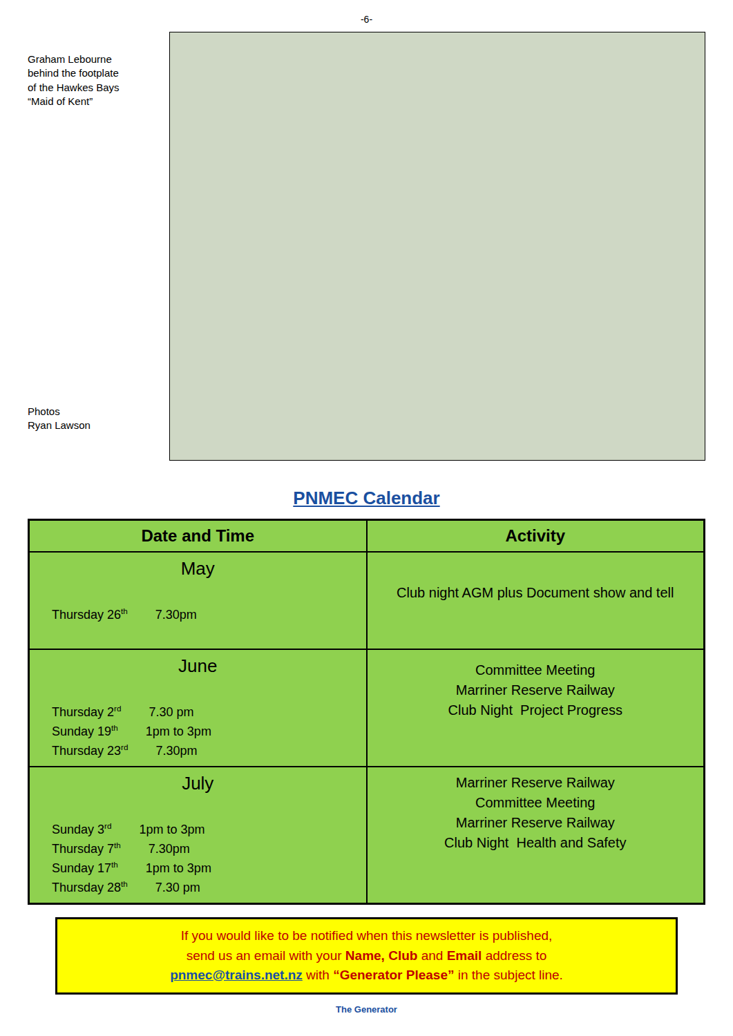-6-
Graham Lebourne
behind the footplate
of the Hawkes Bays
“Maid of Kent”
Photos
Ryan Lawson
PNMEC Calendar
| Date and Time | Activity |
| --- | --- |
| May Thursday 26 th 7.30pm | Club night AGM plus Document show and tell |
| June Thursday 2 rd 7.30 pm Sunday 19 th 1pm to 3pm Thursday 23 rd 7.30pm | Committee Meeting Marriner Reserve Railway Club Night Project Progress |
| July Sunday 3 rd 1pm to 3pm Thursday 7 th 7.30pm Sunday 17 th 1pm to 3pm Thursday 28 th 7.30 pm | Marriner Reserve Railway Committee Meeting Marriner Reserve Railway Club Night Health and Safety |
If you would like to be notified when this newsletter is published,
send us an email with your Name, Club and Email address to
pnmec@trains.net.nz with “Generator Please” in the subject line.
The Generator